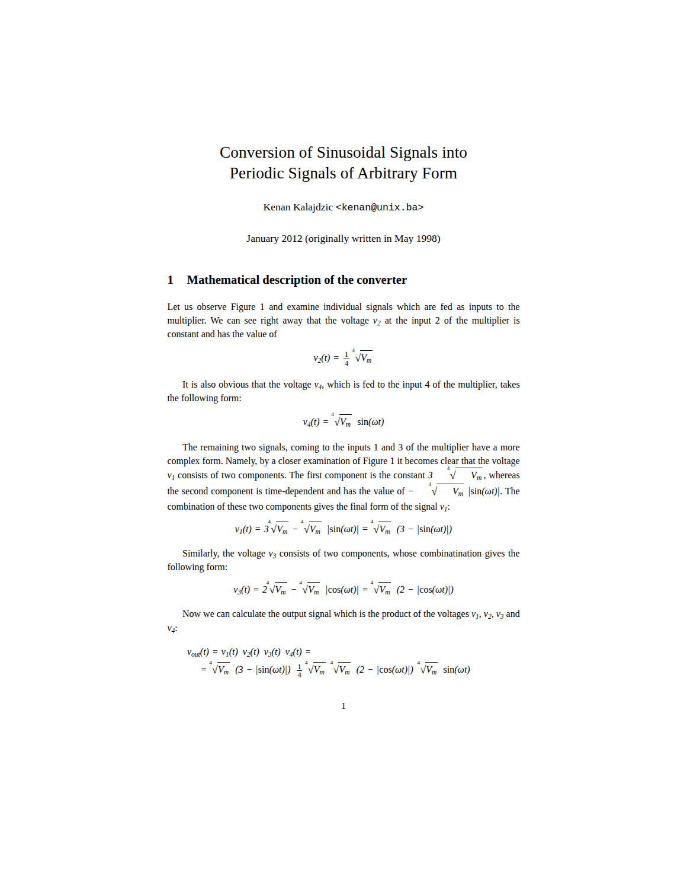Conversion of Sinusoidal Signals into
Periodic Signals of Arbitrary Form
Kenan Kalajdzic <kenan@unix.ba>
January 2012 (originally written in May 1998)
1 Mathematical description of the converter
Let us observe Figure 1 and examine individual signals which are fed as inputs to the multiplier. We can see right away that the voltage v2 at the input 2 of the multiplier is constant and has the value of
v2(t) = 14 4√Vm
It is also obvious that the voltage v4, which is fed to the input 4 of the multiplier, takes the following form:
v4(t) = 4√Vm sin(ωt)
The remaining two signals, coming to the inputs 1 and 3 of the multiplier have a more complex form. Namely, by a closer examination of Figure 1 it becomes clear that the voltage v1 consists of two components. The first component is the constant 34√Vm, whereas the second component is time-dependent and has the value of −4√Vm |sin(ωt)|. The combination of these two components gives the final form of the signal v1:
v1(t) = 34√Vm − 4√Vm |sin(ωt)| = 4√Vm (3 − |sin(ωt)|)
Similarly, the voltage v3 consists of two components, whose combinatination gives the following form:
v3(t) = 24√Vm − 4√Vm |cos(ωt)| = 4√Vm (2 − |cos(ωt)|)
Now we can calculate the output signal which is the product of the voltages v1, v2, v3 and v4:
vout(t) = v1(t) v2(t) v3(t) v4(t) =
= 4√Vm (3 − |sin(ωt)|) 14 4√Vm 4√Vm (2 − |cos(ωt)|) 4√Vm sin(ωt)
1